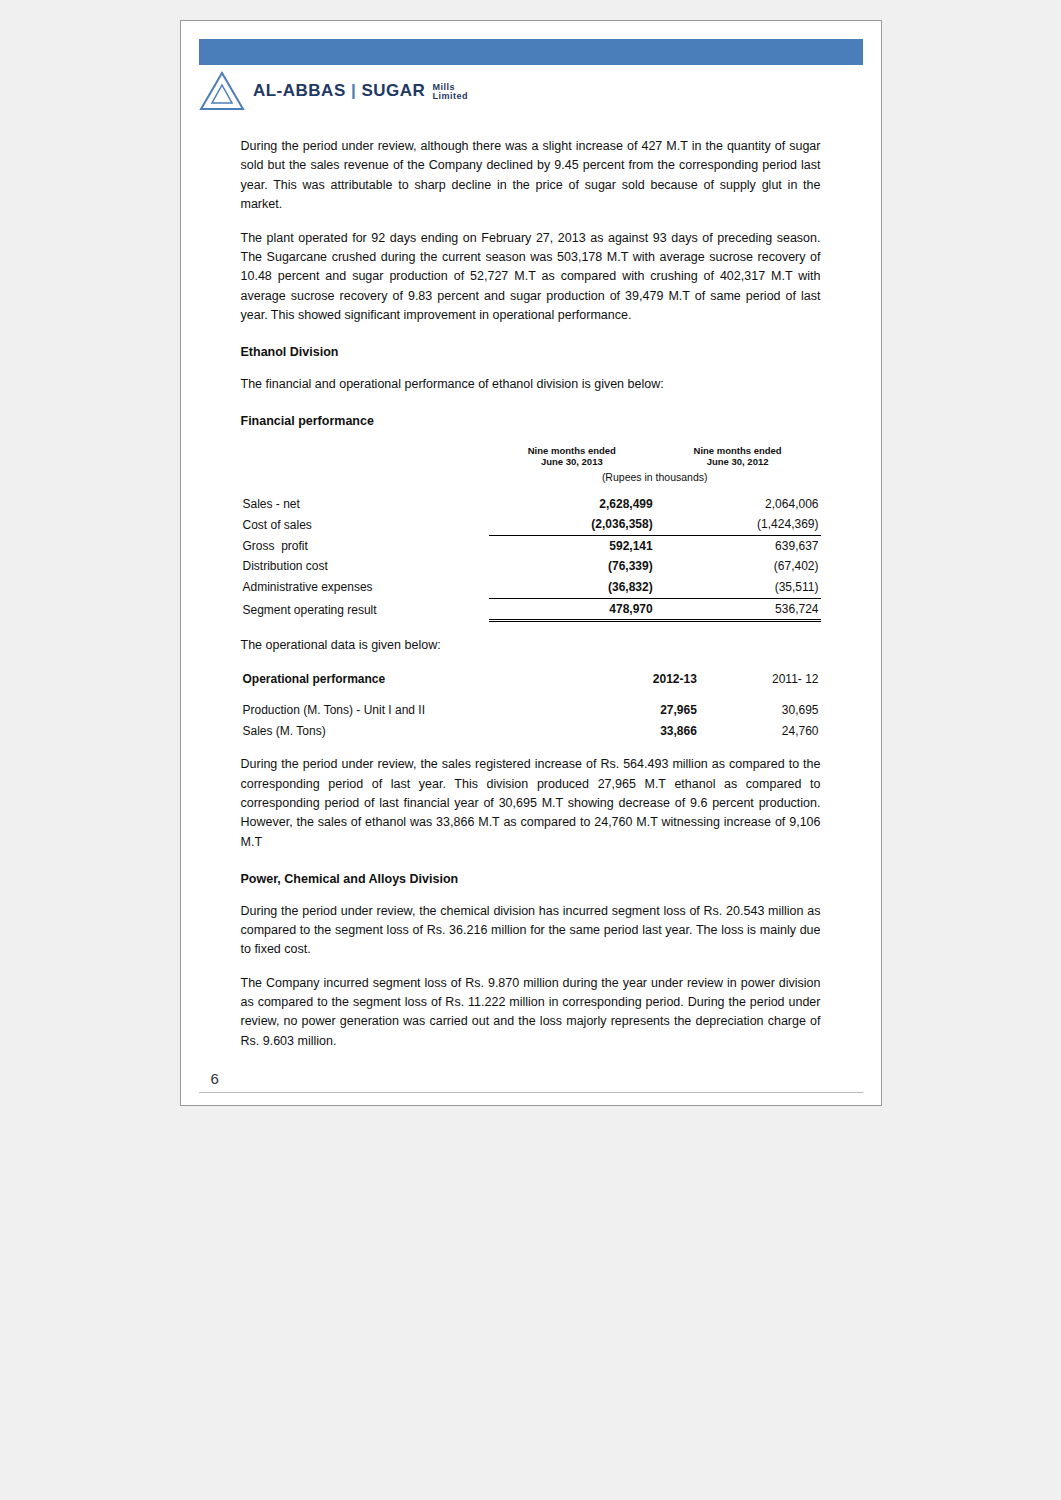AL-ABBAS | SUGAR Mills
Limited
During the period under review, although there was a slight increase of 427 M.T in the quantity of sugar sold but the sales revenue of the Company declined by 9.45 percent from the corresponding period last year. This was attributable to sharp decline in the price of sugar sold because of supply glut in the market.
The plant operated for 92 days ending on February 27, 2013 as against 93 days of preceding season. The Sugarcane crushed during the current season was 503,178 M.T with average sucrose recovery of 10.48 percent and sugar production of 52,727 M.T as compared with crushing of 402,317 M.T with average sucrose recovery of 9.83 percent and sugar production of 39,479 M.T of same period of last year. This showed significant improvement in operational performance.
Ethanol Division
The financial and operational performance of ethanol division is given below:
Financial performance
| | Nine months ended June 30, 2013 | Nine months ended June 30, 2012 |
| | (Rupees in thousands) |
| Sales - net | 2,628,499 | 2,064,006 |
| Cost of sales | (2,036,358) | (1,424,369) |
| Gross profit | 592,141 | 639,637 |
| Distribution cost | (76,339) | (67,402) |
| Administrative expenses | (36,832) | (35,511) |
| Segment operating result | 478,970 | 536,724 |
The operational data is given below:
| Operational performance | 2012-13 | 2011- 12 |
| Production (M. Tons) - Unit I and II | 27,965 | 30,695 |
| Sales (M. Tons) | 33,866 | 24,760 |
During the period under review, the sales registered increase of Rs. 564.493 million as compared to the corresponding period of last year. This division produced 27,965 M.T ethanol as compared to corresponding period of last financial year of 30,695 M.T showing decrease of 9.6 percent production. However, the sales of ethanol was 33,866 M.T as compared to 24,760 M.T witnessing increase of 9,106 M.T
Power, Chemical and Alloys Division
During the period under review, the chemical division has incurred segment loss of Rs. 20.543 million as compared to the segment loss of Rs. 36.216 million for the same period last year. The loss is mainly due to fixed cost.
The Company incurred segment loss of Rs. 9.870 million during the year under review in power division as compared to the segment loss of Rs. 11.222 million in corresponding period. During the period under review, no power generation was carried out and the loss majorly represents the depreciation charge of Rs. 9.603 million.
6